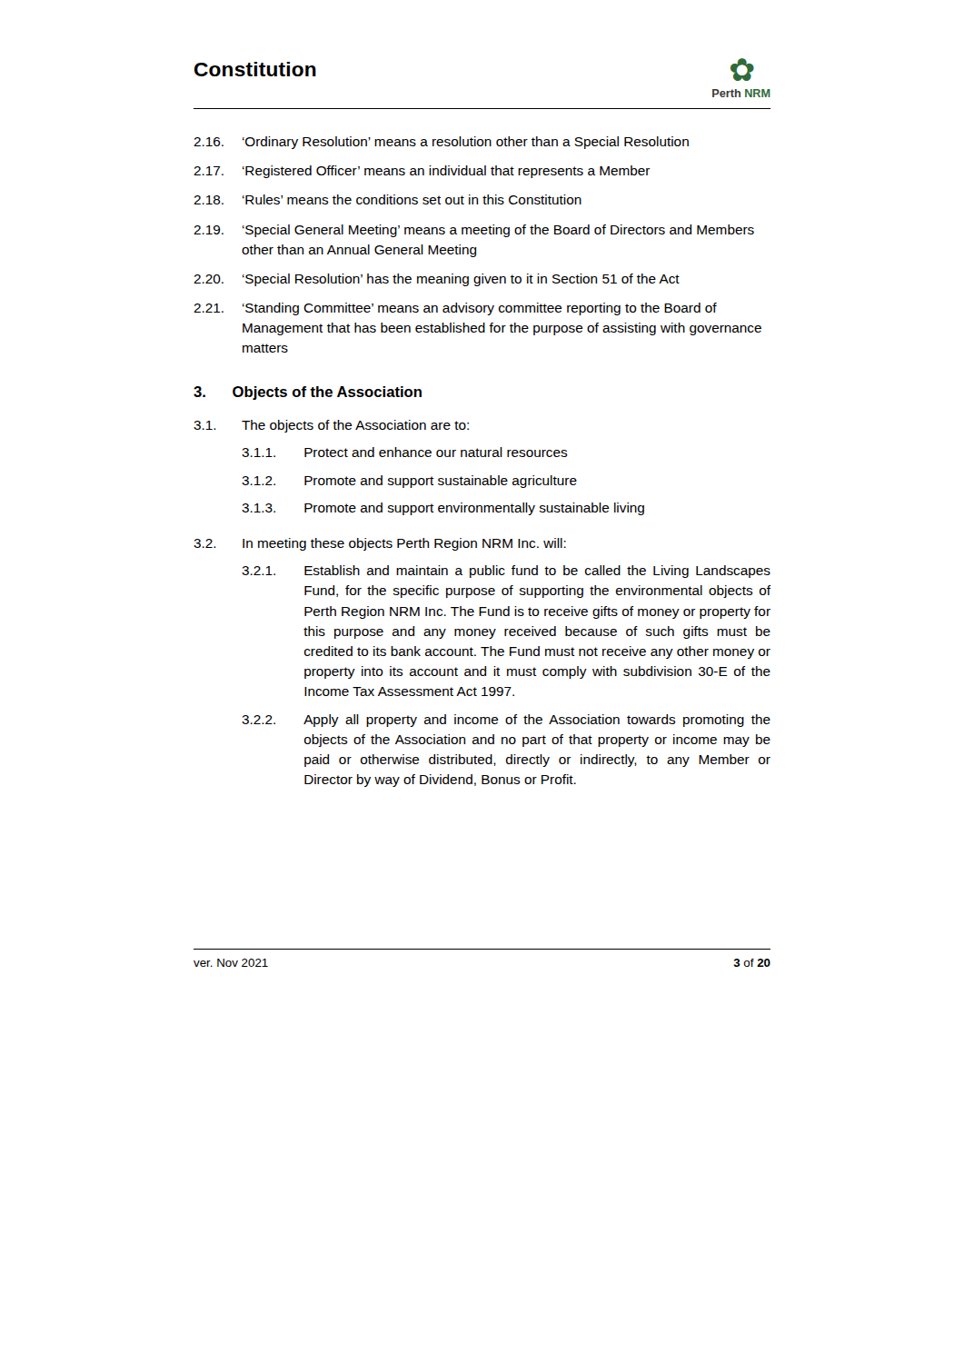Constitution
✿ Perth NRM
2.16.‘Ordinary Resolution’ means a resolution other than a Special Resolution
2.17.‘Registered Officer’ means an individual that represents a Member
2.18.‘Rules’ means the conditions set out in this Constitution
2.19.‘Special General Meeting’ means a meeting of the Board of Directors and Members other than an Annual General Meeting
2.20.‘Special Resolution’ has the meaning given to it in Section 51 of the Act
2.21.‘Standing Committee’ means an advisory committee reporting to the Board of Management that has been established for the purpose of assisting with governance matters
3. Objects of the Association
3.1.
The objects of the Association are to:
3.1.1.
Protect and enhance our natural resources
3.1.2.
Promote and support sustainable agriculture
3.1.3.
Promote and support environmentally sustainable living
3.2.
In meeting these objects Perth Region NRM Inc. will:
3.2.1.
Establish and maintain a public fund to be called the Living Landscapes Fund, for the specific purpose of supporting the environmental objects of Perth Region NRM Inc. The Fund is to receive gifts of money or property for this purpose and any money received because of such gifts must be credited to its bank account. The Fund must not receive any other money or property into its account and it must comply with subdivision 30-E of the Income Tax Assessment Act 1997.
3.2.2.
Apply all property and income of the Association towards promoting the objects of the Association and no part of that property or income may be paid or otherwise distributed, directly or indirectly, to any Member or Director by way of Dividend, Bonus or Profit.
ver. Nov 2021 3 of 20